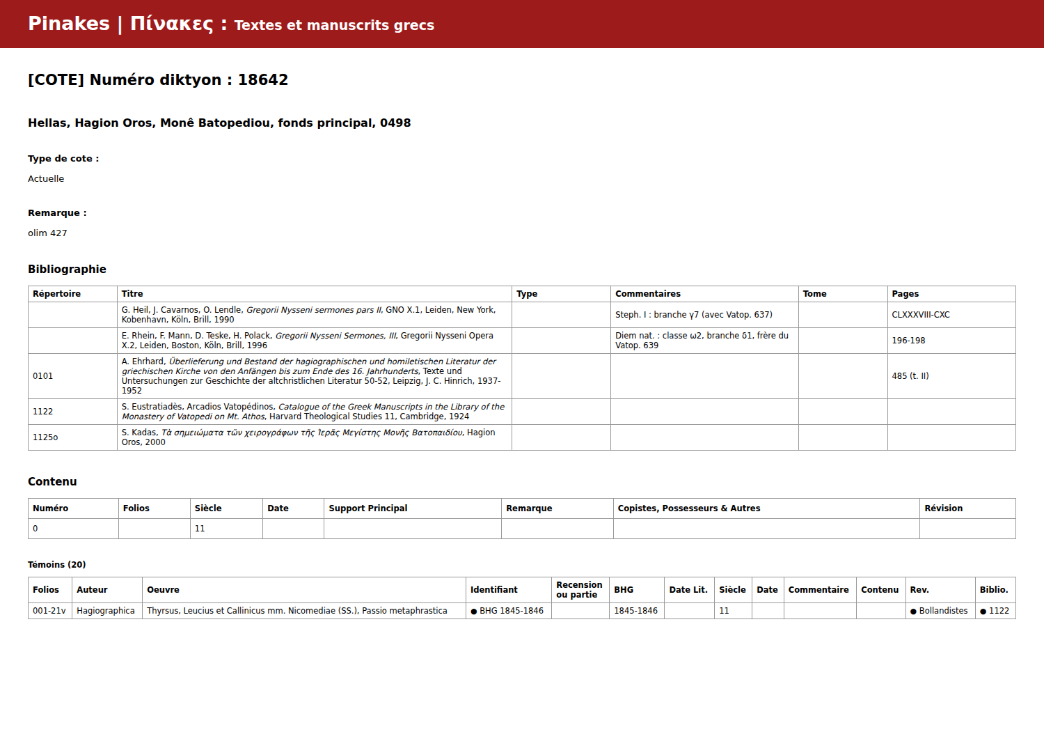Pinakes | Πίνακες : Textes et manuscrits grecs
[COTE] Numéro diktyon : 18642
Hellas, Hagion Oros, Monê Batopediou, fonds principal, 0498
Type de cote :
Actuelle
Remarque :
olim 427
Bibliographie
| Répertoire | Titre | Type | Commentaires | Tome | Pages |
| --- | --- | --- | --- | --- | --- |
| | G. Heil, J. Cavarnos, O. Lendle, Gregorii Nysseni sermones pars II , GNO X.1, Leiden, New York, Kobenhavn, Köln, Brill, 1990 | | Steph. I : branche γ7 (avec Vatop. 637) | | CLXXXVIII-CXC |
| | E. Rhein, F. Mann, D. Teske, H. Polack, Gregorii Nysseni Sermones, III , Gregorii Nysseni Opera X.2, Leiden, Boston, Köln, Brill, 1996 | | Diem nat. : classe ω2, branche δ1, frère du Vatop. 639 | | 196-198 |
| 0101 | A. Ehrhard, Überlieferung und Bestand der hagiographischen und homiletischen Literatur der griechischen Kirche von den Anfängen bis zum Ende des 16. Jahrhunderts , Texte und Untersuchungen zur Geschichte der altchristlichen Literatur 50-52, Leipzig, J. C. Hinrich, 1937-1952 | | | | 485 (t. II) |
| 1122 | S. Eustratiadès, Arcadios Vatopédinos, Catalogue of the Greek Manuscripts in the Library of the Monastery of Vatopedi on Mt. Athos , Harvard Theological Studies 11, Cambridge, 1924 | | | | |
| 1125o | S. Kadas, Τὰ σημειώματα τῶν χειρογράφων τῆς Ἱερᾶς Μεγίστης Μονῆς Βατοπαιδίου , Hagion Oros, 2000 | | | | |
Contenu
| Numéro | Folios | Siècle | Date | Support Principal | Remarque | Copistes, Possesseurs & Autres | Révision |
| --- | --- | --- | --- | --- | --- | --- | --- |
| 0 | | 11 | | | | | |
Témoins (20)
| Folios | Auteur | Oeuvre | Identifiant | Recension ou partie | BHG | Date Lit. | Siècle | Date | Commentaire | Contenu | Rev. | Biblio. |
| --- | --- | --- | --- | --- | --- | --- | --- | --- | --- | --- | --- | --- |
| 001-21v | Hagiographica | Thyrsus, Leucius et Callinicus mm. Nicomediae (SS.), Passio metaphrastica | ● BHG 1845-1846 | | 1845-1846 | | 11 | | | | ● Bollandistes | ● 1122 |